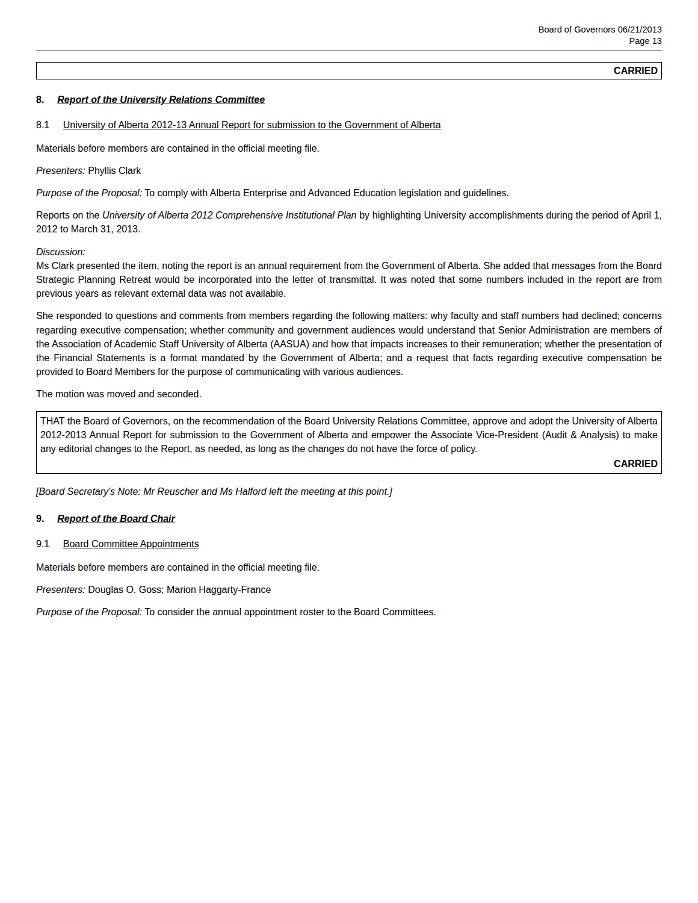Board of Governors 06/21/2013
Page 13
CARRIED
8. Report of the University Relations Committee
8.1 University of Alberta 2012-13 Annual Report for submission to the Government of Alberta
Materials before members are contained in the official meeting file.
Presenters: Phyllis Clark
Purpose of the Proposal: To comply with Alberta Enterprise and Advanced Education legislation and guidelines.
Reports on the University of Alberta 2012 Comprehensive Institutional Plan by highlighting University accomplishments during the period of April 1, 2012 to March 31, 2013.
Discussion:
Ms Clark presented the item, noting the report is an annual requirement from the Government of Alberta. She added that messages from the Board Strategic Planning Retreat would be incorporated into the letter of transmittal. It was noted that some numbers included in the report are from previous years as relevant external data was not available.
She responded to questions and comments from members regarding the following matters: why faculty and staff numbers had declined; concerns regarding executive compensation; whether community and government audiences would understand that Senior Administration are members of the Association of Academic Staff University of Alberta (AASUA) and how that impacts increases to their remuneration; whether the presentation of the Financial Statements is a format mandated by the Government of Alberta; and a request that facts regarding executive compensation be provided to Board Members for the purpose of communicating with various audiences.
The motion was moved and seconded.
THAT the Board of Governors, on the recommendation of the Board University Relations Committee, approve and adopt the University of Alberta 2012-2013 Annual Report for submission to the Government of Alberta and empower the Associate Vice-President (Audit & Analysis) to make any editorial changes to the Report, as needed, as long as the changes do not have the force of policy.
CARRIED
[Board Secretary's Note: Mr Reuscher and Ms Halford left the meeting at this point.]
9. Report of the Board Chair
9.1 Board Committee Appointments
Materials before members are contained in the official meeting file.
Presenters: Douglas O. Goss; Marion Haggarty-France
Purpose of the Proposal: To consider the annual appointment roster to the Board Committees.